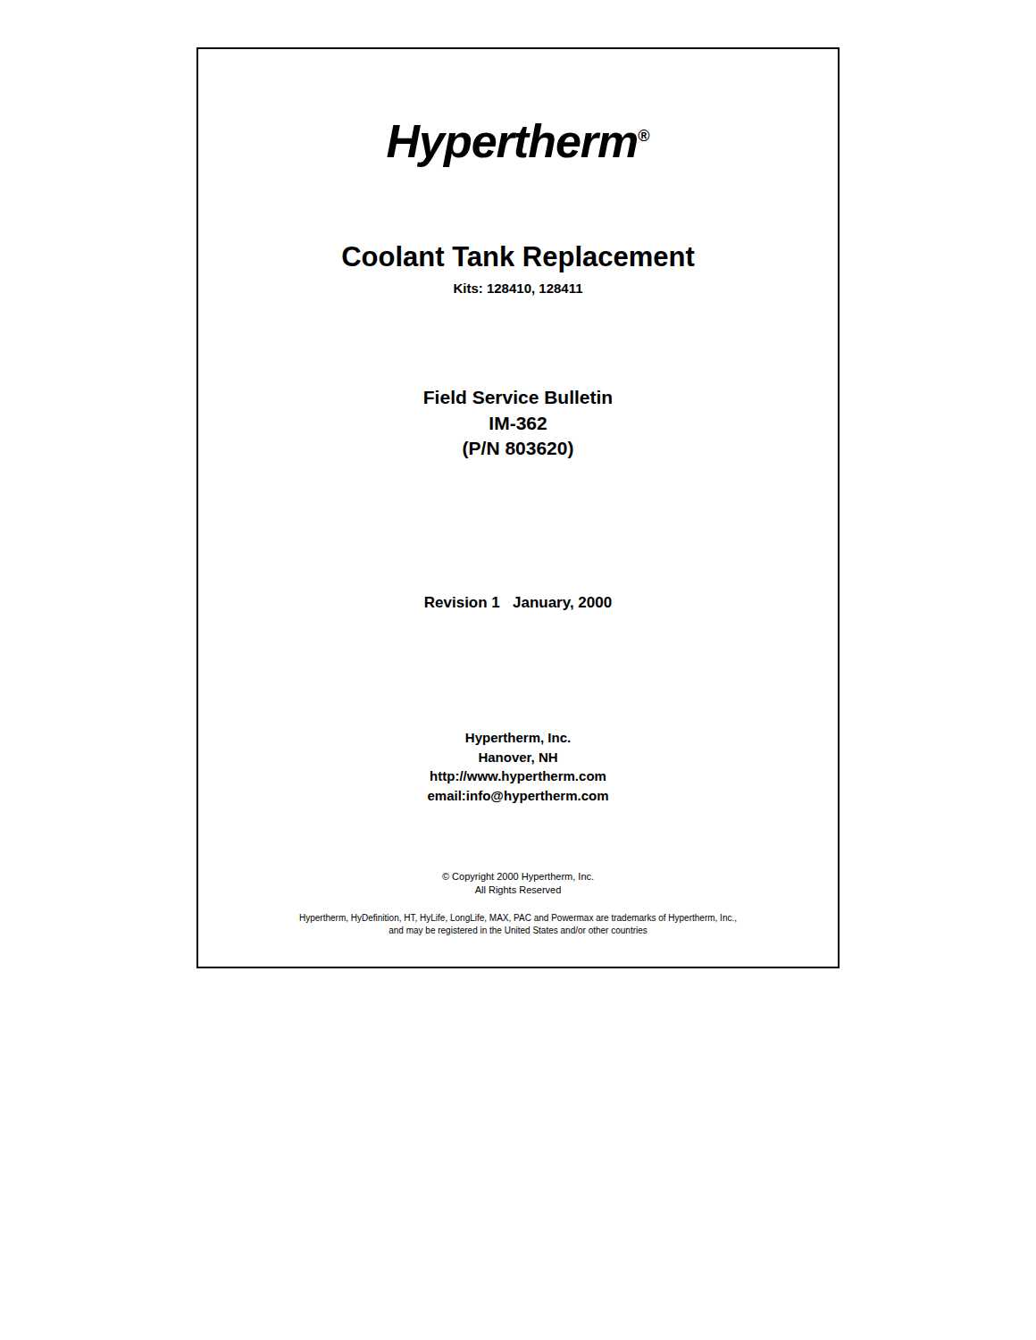Hypertherm®
Coolant Tank Replacement
Kits: 128410, 128411
Field Service Bulletin
IM-362
(P/N 803620)
Revision 1 January, 2000
Hypertherm, Inc.
Hanover, NH
http://www.hypertherm.com
email:info@hypertherm.com
© Copyright 2000 Hypertherm, Inc.
All Rights Reserved
Hypertherm, HyDefinition, HT, HyLife, LongLife, MAX, PAC and Powermax are trademarks of Hypertherm, Inc.,
and may be registered in the United States and/or other countries